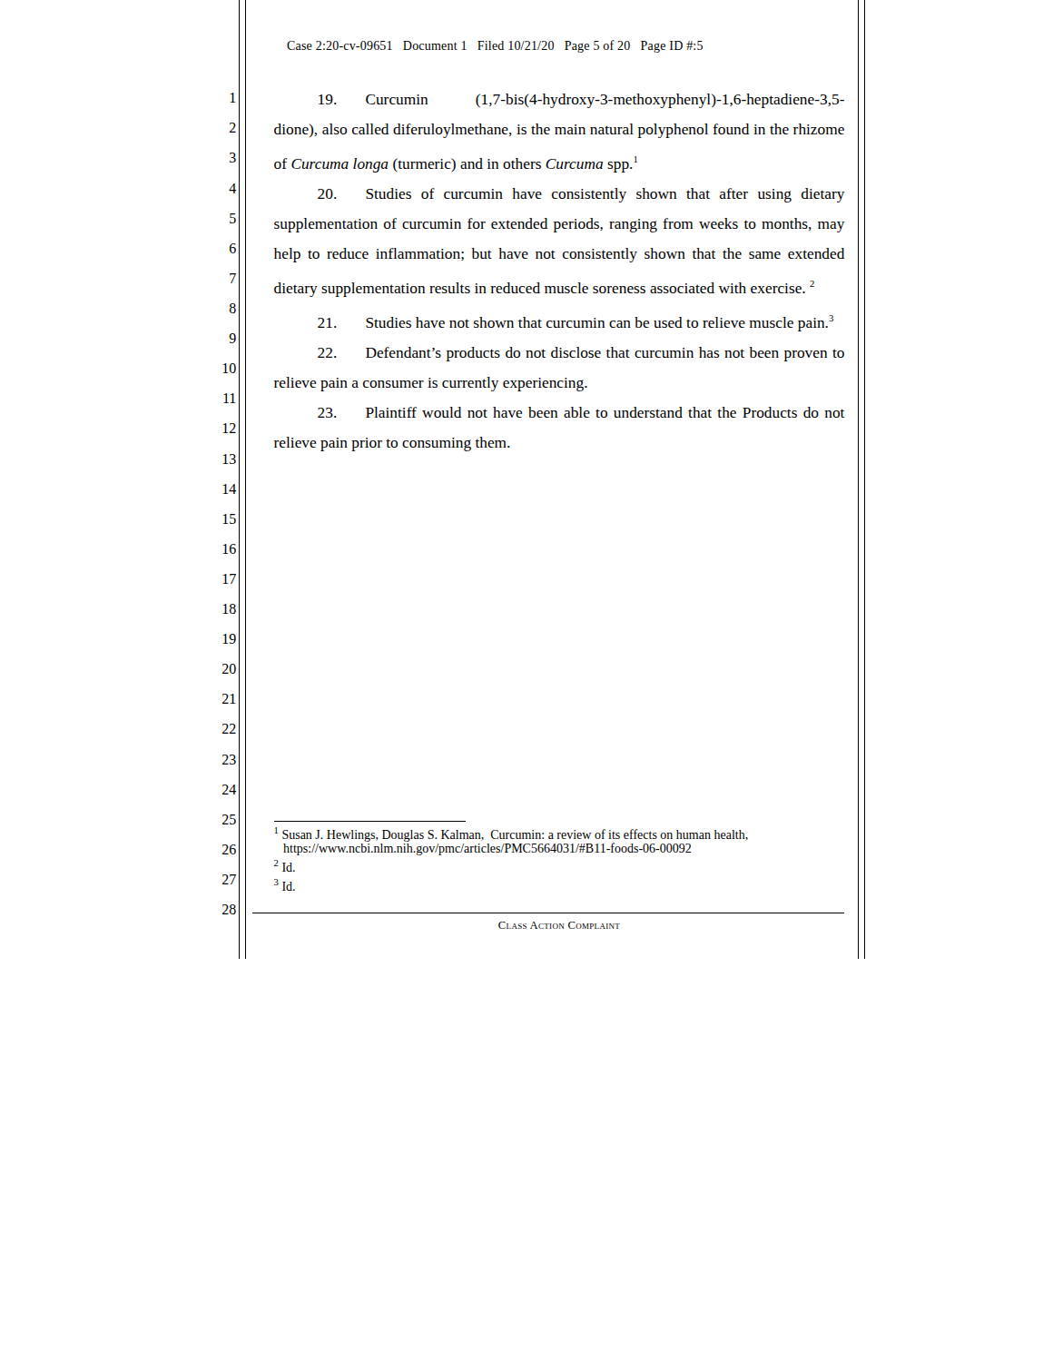Case 2:20-cv-09651 Document 1 Filed 10/21/20 Page 5 of 20 Page ID #:5
1
2
3
4
5
6
7
8
9
10
11
12
13
14
15
16
17
18
19
20
21
22
23
24
25
26
27
28
19. Curcumin (1,7-bis(4-hydroxy-3-methoxyphenyl)-1,6-heptadiene-3,5-dione), also called diferuloylmethane, is the main natural polyphenol found in the rhizome of Curcuma longa (turmeric) and in others Curcuma spp.1
20. Studies of curcumin have consistently shown that after using dietary supplementation of curcumin for extended periods, ranging from weeks to months, may help to reduce inflammation; but have not consistently shown that the same extended dietary supplementation results in reduced muscle soreness associated with exercise. 2
21. Studies have not shown that curcumin can be used to relieve muscle pain.3
22. Defendant’s products do not disclose that curcumin has not been proven to relieve pain a consumer is currently experiencing.
23. Plaintiff would not have been able to understand that the Products do not relieve pain prior to consuming them.
1 Susan J. Hewlings, Douglas S. Kalman, Curcumin: a review of its effects on human health, https://www.ncbi.nlm.nih.gov/pmc/articles/PMC5664031/#B11-foods-06-00092
2 Id.
3 Id.
Class Action Complaint